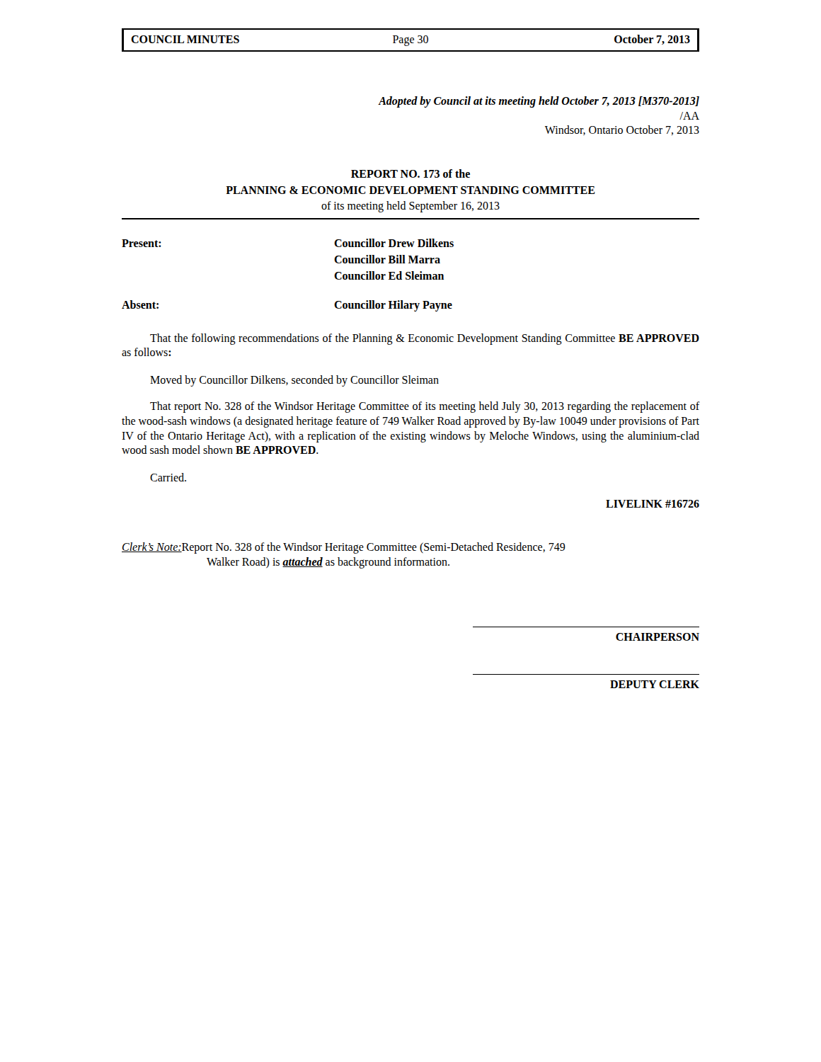COUNCIL MINUTES
Page 30
October 7, 2013
Adopted by Council at its meeting held October 7, 2013 [M370-2013]
/AA
Windsor, Ontario October 7, 2013
REPORT NO. 173 of the
PLANNING & ECONOMIC DEVELOPMENT STANDING COMMITTEE
of its meeting held September 16, 2013
Present:
Councillor Drew Dilkens
Councillor Bill Marra
Councillor Ed Sleiman
Absent:
Councillor Hilary Payne
That the following recommendations of the Planning & Economic Development Standing Committee BE APPROVED as follows:
Moved by Councillor Dilkens, seconded by Councillor Sleiman
That report No. 328 of the Windsor Heritage Committee of its meeting held July 30, 2013 regarding the replacement of the wood-sash windows (a designated heritage feature of 749 Walker Road approved by By-law 10049 under provisions of Part IV of the Ontario Heritage Act), with a replication of the existing windows by Meloche Windows, using the aluminium-clad wood sash model shown BE APPROVED.
Carried.
LIVELINK #16726
Clerk’s Note: Report No. 328 of the Windsor Heritage Committee (Semi-Detached Residence, 749 Walker Road) is attached as background information.
CHAIRPERSON
DEPUTY CLERK